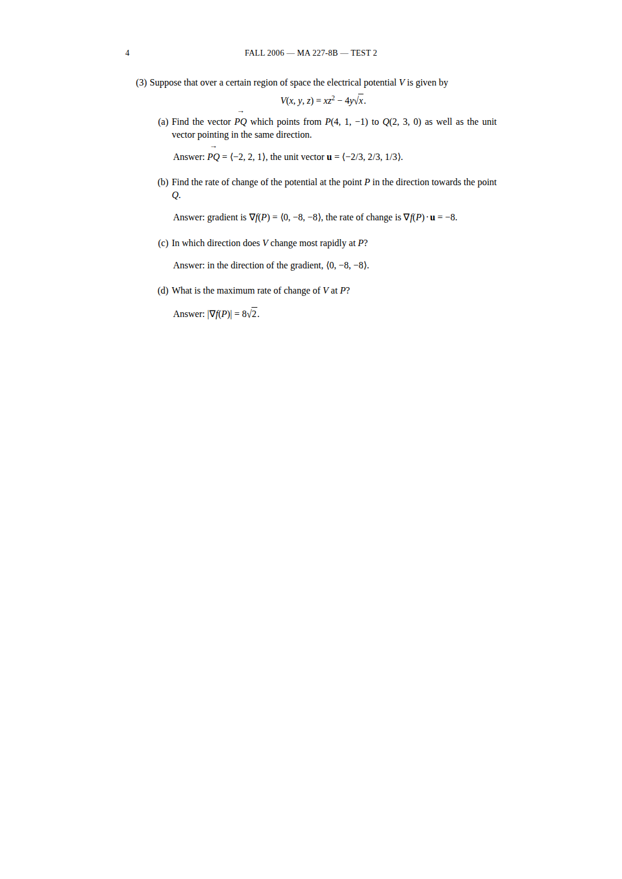4 FALL 2006 — MA 227-8B — TEST 2
(3)
Suppose that over a certain region of space the electrical potential V is given by
V(x, y, z) = xz2 − 4y√x.
(a)
Find the vector →PQ which points from P(4, 1, −1) to Q(2, 3, 0) as well as the unit vector pointing in the same direction.
Answer: →PQ = ⟨−2, 2, 1⟩, the unit vector u = ⟨−2/3, 2/3, 1/3⟩.
(b)
Find the rate of change of the potential at the point P in the direction towards the point Q.
Answer: gradient is ∇f(P) = ⟨0, −8, −8⟩, the rate of change is ∇f(P)·u = −8.
(c)
In which direction does V change most rapidly at P?
Answer: in the direction of the gradient, ⟨0, −8, −8⟩.
(d)
What is the maximum rate of change of V at P?
Answer: |∇f(P)| = 8√2.